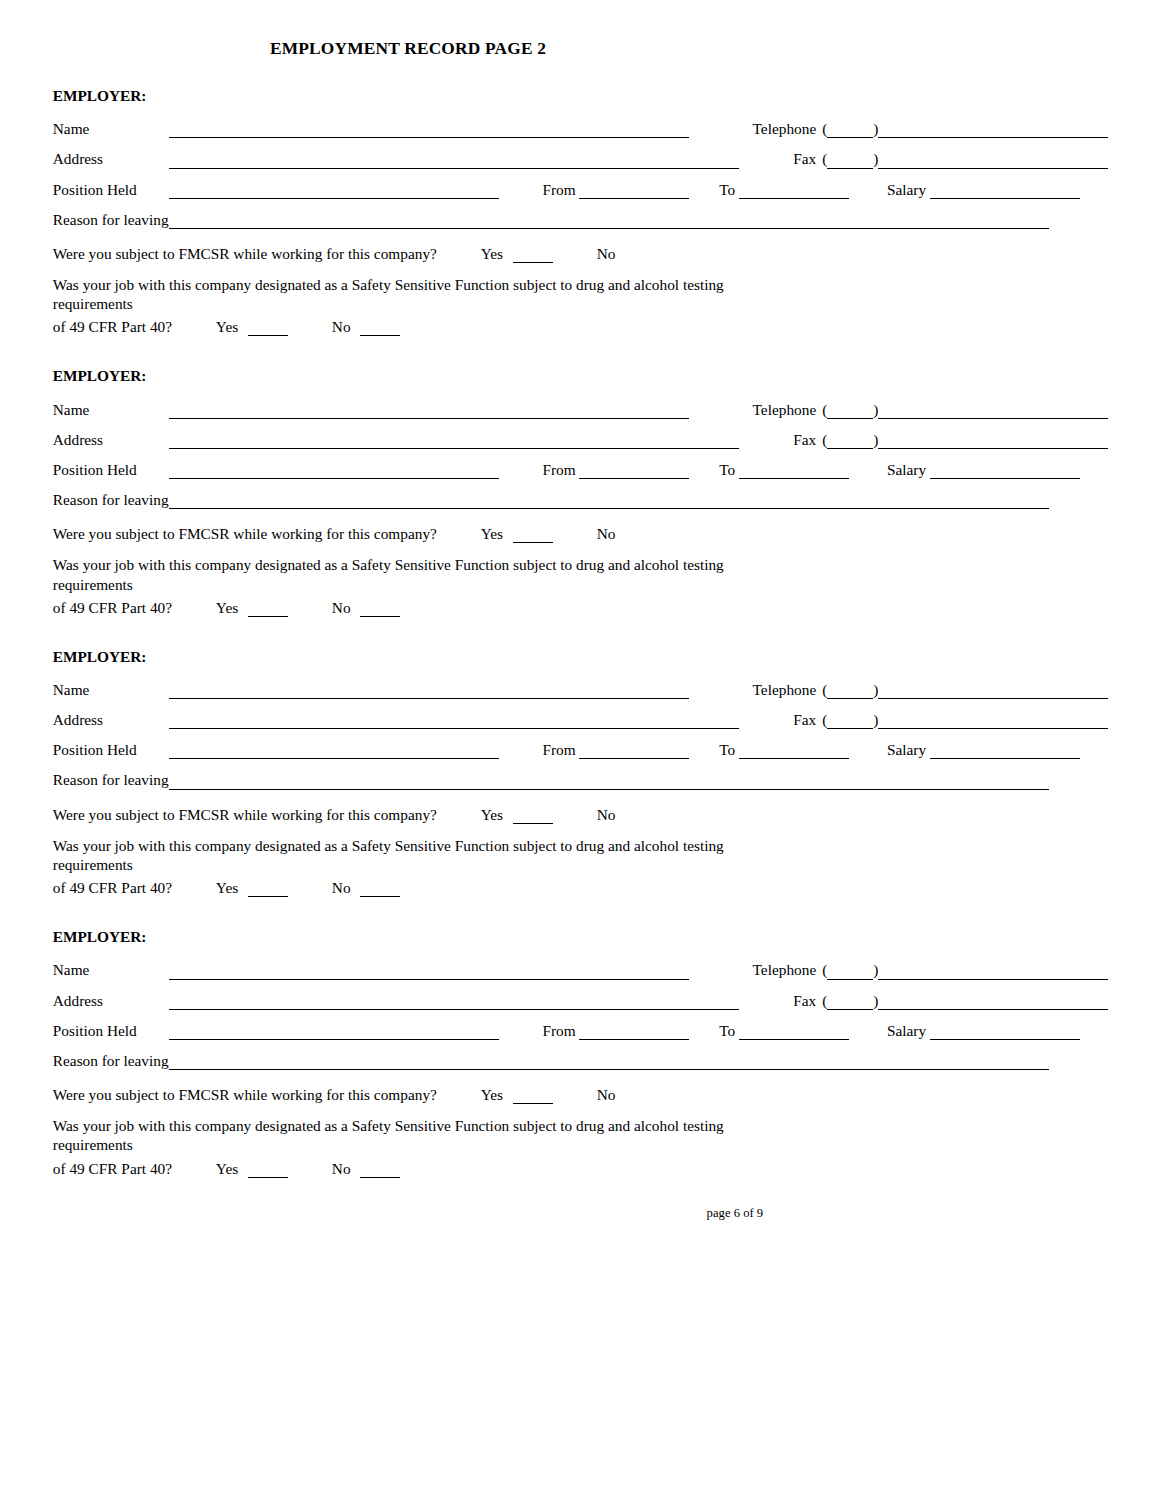EMPLOYMENT RECORD PAGE 2
EMPLOYER:
| Name | | Telephone | ( ) |
| Address | | Fax | ( ) |
| Position Held | From To Salary |
| Reason for leaving | |
Were you subject to FMCSR while working for this company? Yes No
Was your job with this company designated as a Safety Sensitive Function subject to drug and alcohol testing requirements
of 49 CFR Part 40? Yes No
EMPLOYER:
| Name | | Telephone | ( ) |
| Address | | Fax | ( ) |
| Position Held | From To Salary |
| Reason for leaving | |
Were you subject to FMCSR while working for this company? Yes No
Was your job with this company designated as a Safety Sensitive Function subject to drug and alcohol testing requirements
of 49 CFR Part 40? Yes No
EMPLOYER:
| Name | | Telephone | ( ) |
| Address | | Fax | ( ) |
| Position Held | From To Salary |
| Reason for leaving | |
Were you subject to FMCSR while working for this company? Yes No
Was your job with this company designated as a Safety Sensitive Function subject to drug and alcohol testing requirements
of 49 CFR Part 40? Yes No
EMPLOYER:
| Name | | Telephone | ( ) |
| Address | | Fax | ( ) |
| Position Held | From To Salary |
| Reason for leaving | |
Were you subject to FMCSR while working for this company? Yes No
Was your job with this company designated as a Safety Sensitive Function subject to drug and alcohol testing requirements
of 49 CFR Part 40? Yes No
page 6 of 9